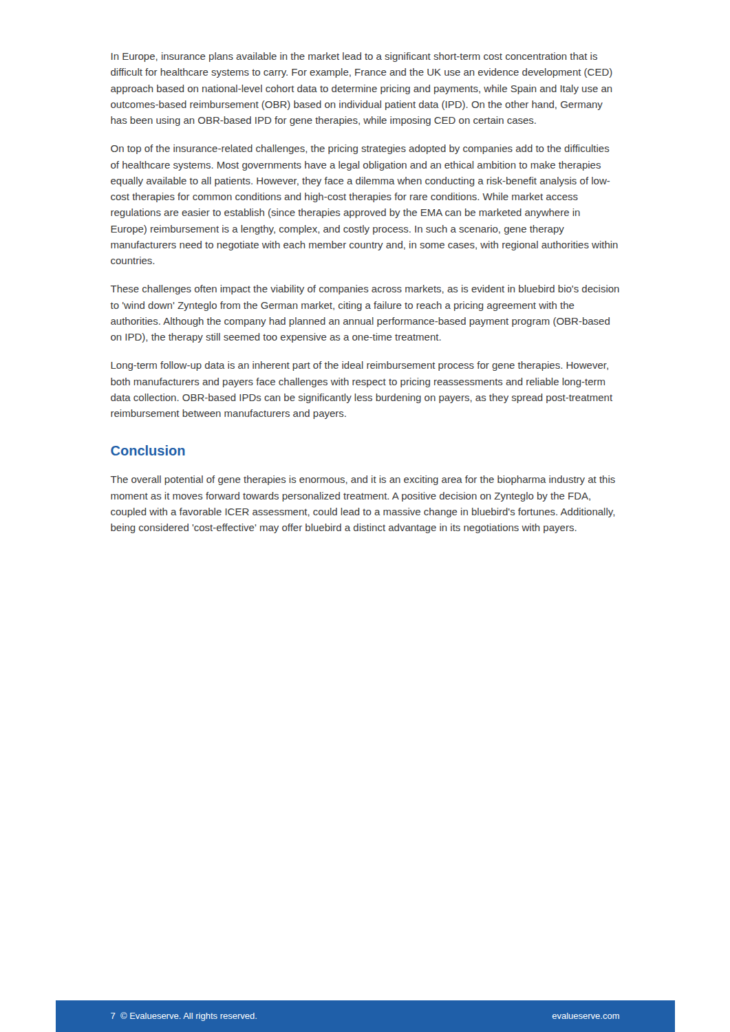In Europe, insurance plans available in the market lead to a significant short-term cost concentration that is difficult for healthcare systems to carry. For example, France and the UK use an evidence development (CED) approach based on national-level cohort data to determine pricing and payments, while Spain and Italy use an outcomes-based reimbursement (OBR) based on individual patient data (IPD). On the other hand, Germany has been using an OBR-based IPD for gene therapies, while imposing CED on certain cases.
On top of the insurance-related challenges, the pricing strategies adopted by companies add to the difficulties of healthcare systems. Most governments have a legal obligation and an ethical ambition to make therapies equally available to all patients. However, they face a dilemma when conducting a risk-benefit analysis of low-cost therapies for common conditions and high-cost therapies for rare conditions. While market access regulations are easier to establish (since therapies approved by the EMA can be marketed anywhere in Europe) reimbursement is a lengthy, complex, and costly process. In such a scenario, gene therapy manufacturers need to negotiate with each member country and, in some cases, with regional authorities within countries.
These challenges often impact the viability of companies across markets, as is evident in bluebird bio's decision to 'wind down' Zynteglo from the German market, citing a failure to reach a pricing agreement with the authorities. Although the company had planned an annual performance-based payment program (OBR-based on IPD), the therapy still seemed too expensive as a one-time treatment.
Long-term follow-up data is an inherent part of the ideal reimbursement process for gene therapies. However, both manufacturers and payers face challenges with respect to pricing reassessments and reliable long-term data collection. OBR-based IPDs can be significantly less burdening on payers, as they spread post-treatment reimbursement between manufacturers and payers.
Conclusion
The overall potential of gene therapies is enormous, and it is an exciting area for the biopharma industry at this moment as it moves forward towards personalized treatment. A positive decision on Zynteglo by the FDA, coupled with a favorable ICER assessment, could lead to a massive change in bluebird's fortunes. Additionally, being considered 'cost-effective' may offer bluebird a distinct advantage in its negotiations with payers.
7 © Evalueserve. All rights reserved.
evalueserve.com